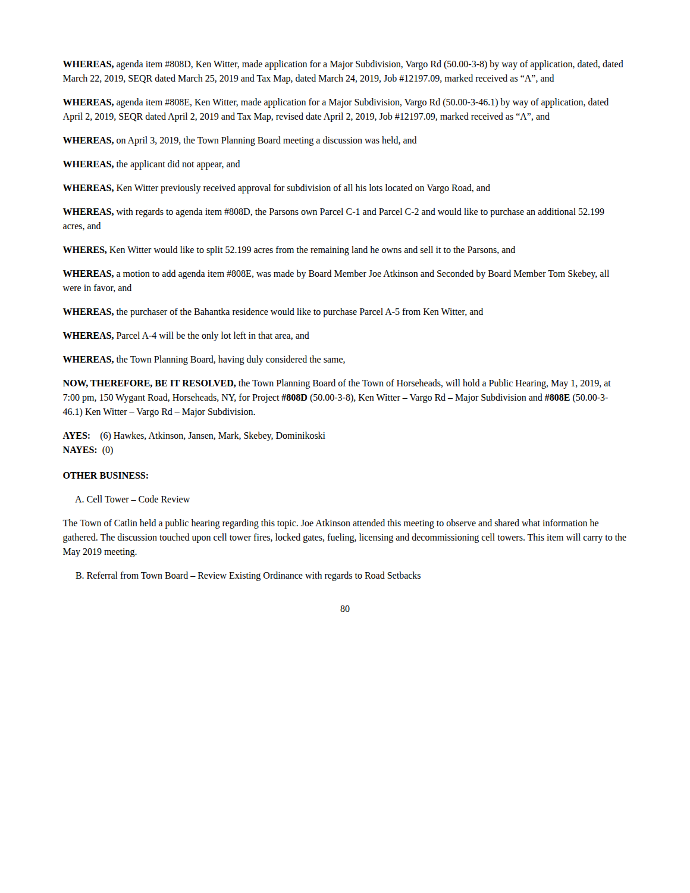WHEREAS, agenda item #808D, Ken Witter, made application for a Major Subdivision, Vargo Rd (50.00-3-8) by way of application, dated, dated March 22, 2019, SEQR dated March 25, 2019 and Tax Map, dated March 24, 2019, Job #12197.09, marked received as “A”, and
WHEREAS, agenda item #808E, Ken Witter, made application for a Major Subdivision, Vargo Rd (50.00-3-46.1) by way of application, dated April 2, 2019, SEQR dated April 2, 2019 and Tax Map, revised date April 2, 2019, Job #12197.09, marked received as “A”, and
WHEREAS, on April 3, 2019, the Town Planning Board meeting a discussion was held, and
WHEREAS, the applicant did not appear, and
WHEREAS, Ken Witter previously received approval for subdivision of all his lots located on Vargo Road, and
WHEREAS, with regards to agenda item #808D, the Parsons own Parcel C-1 and Parcel C-2 and would like to purchase an additional 52.199 acres, and
WHERES, Ken Witter would like to split 52.199 acres from the remaining land he owns and sell it to the Parsons, and
WHEREAS, a motion to add agenda item #808E, was made by Board Member Joe Atkinson and Seconded by Board Member Tom Skebey, all were in favor, and
WHEREAS, the purchaser of the Bahantka residence would like to purchase Parcel A-5 from Ken Witter, and
WHEREAS, Parcel A-4 will be the only lot left in that area, and
WHEREAS, the Town Planning Board, having duly considered the same,
NOW, THEREFORE, BE IT RESOLVED, the Town Planning Board of the Town of Horseheads, will hold a Public Hearing, May 1, 2019, at 7:00 pm, 150 Wygant Road, Horseheads, NY, for Project #808D (50.00-3-8), Ken Witter – Vargo Rd – Major Subdivision and #808E (50.00-3-46.1) Ken Witter – Vargo Rd – Major Subdivision.
AYES: (6) Hawkes, Atkinson, Jansen, Mark, Skebey, Dominikoski
NAYES: (0)
OTHER BUSINESS:
Cell Tower – Code Review
The Town of Catlin held a public hearing regarding this topic. Joe Atkinson attended this meeting to observe and shared what information he gathered. The discussion touched upon cell tower fires, locked gates, fueling, licensing and decommissioning cell towers. This item will carry to the May 2019 meeting.
Referral from Town Board – Review Existing Ordinance with regards to Road Setbacks
80